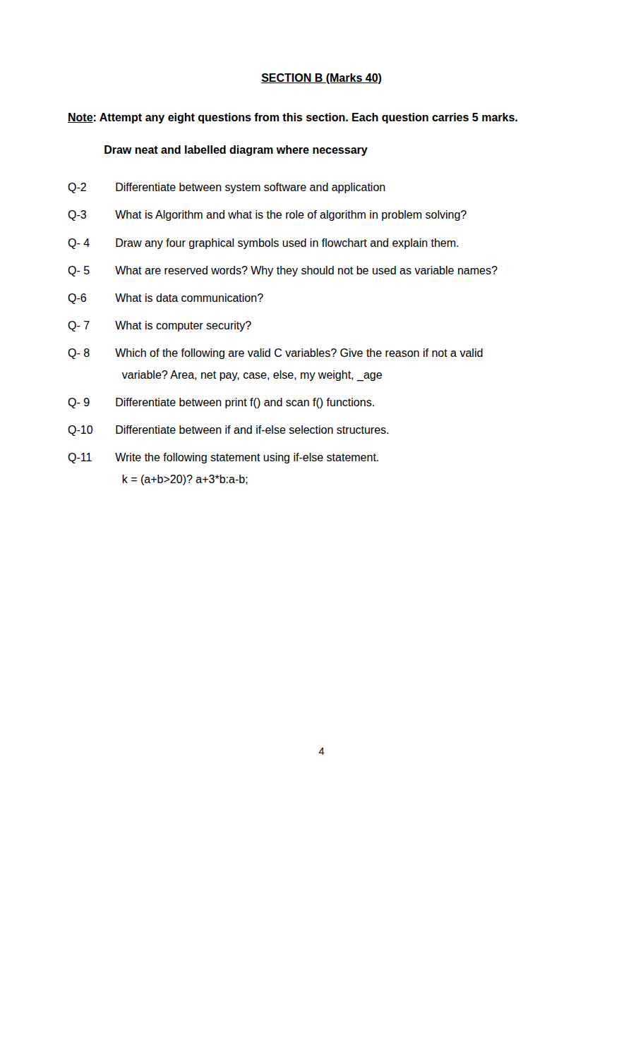SECTION B (Marks 40)
Note: Attempt any eight questions from this section. Each question carries 5 marks.
Draw neat and labelled diagram where necessary
| Q-2 | Differentiate between system software and application |
| Q-3 | What is Algorithm and what is the role of algorithm in problem solving? |
| Q- 4 | Draw any four graphical symbols used in flowchart and explain them. |
| Q- 5 | What are reserved words? Why they should not be used as variable names? |
| Q-6 | What is data communication? |
| Q- 7 | What is computer security? |
| Q- 8 | Which of the following are valid C variables? Give the reason if not a valid variable? Area, net pay, case, else, my weight, _age |
| Q- 9 | Differentiate between print f() and scan f() functions. |
| Q-10 | Differentiate between if and if-else selection structures. |
| Q-11 | Write the following statement using if-else statement. k = (a+b>20)? a+3*b:a-b; |
4